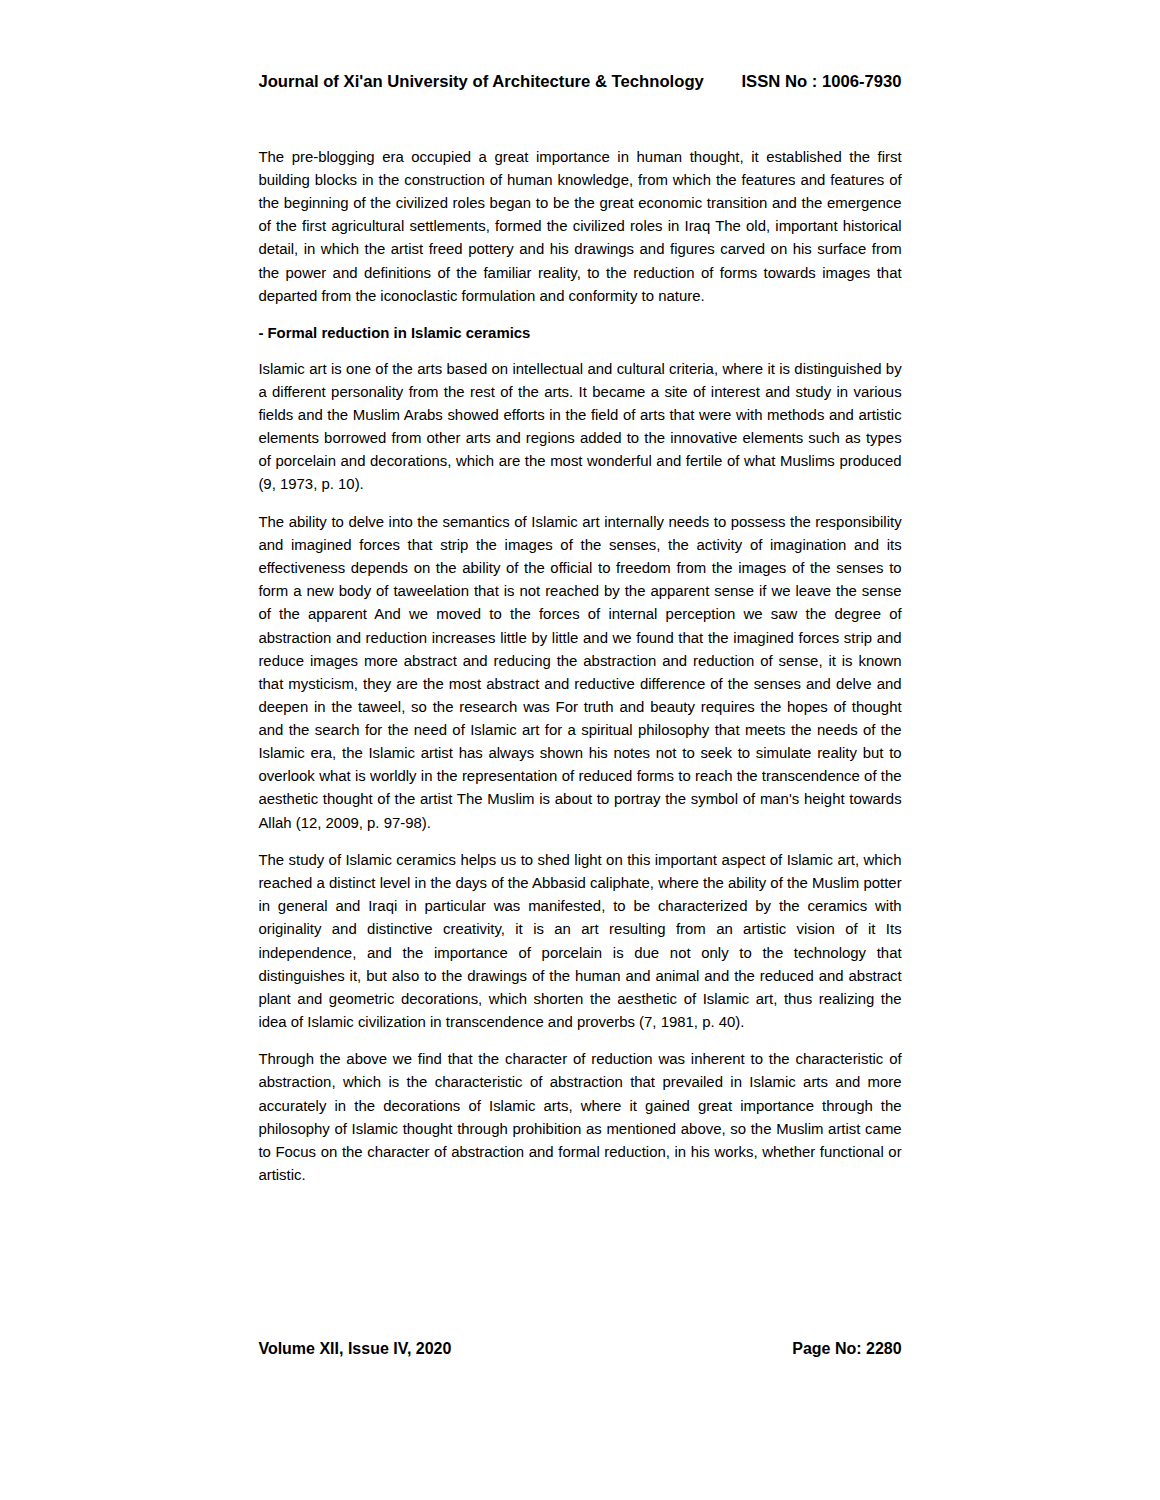Journal of Xi'an University of Architecture & Technology ISSN No : 1006-7930
The pre-blogging era occupied a great importance in human thought, it established the first building blocks in the construction of human knowledge, from which the features and features of the beginning of the civilized roles began to be the great economic transition and the emergence of the first agricultural settlements, formed the civilized roles in Iraq The old, important historical detail, in which the artist freed pottery and his drawings and figures carved on his surface from the power and definitions of the familiar reality, to the reduction of forms towards images that departed from the iconoclastic formulation and conformity to nature.
- Formal reduction in Islamic ceramics
Islamic art is one of the arts based on intellectual and cultural criteria, where it is distinguished by a different personality from the rest of the arts. It became a site of interest and study in various fields and the Muslim Arabs showed efforts in the field of arts that were with methods and artistic elements borrowed from other arts and regions added to the innovative elements such as types of porcelain and decorations, which are the most wonderful and fertile of what Muslims produced (9, 1973, p. 10).
The ability to delve into the semantics of Islamic art internally needs to possess the responsibility and imagined forces that strip the images of the senses, the activity of imagination and its effectiveness depends on the ability of the official to freedom from the images of the senses to form a new body of taweelation that is not reached by the apparent sense if we leave the sense of the apparent And we moved to the forces of internal perception we saw the degree of abstraction and reduction increases little by little and we found that the imagined forces strip and reduce images more abstract and reducing the abstraction and reduction of sense, it is known that mysticism, they are the most abstract and reductive difference of the senses and delve and deepen in the taweel, so the research was For truth and beauty requires the hopes of thought and the search for the need of Islamic art for a spiritual philosophy that meets the needs of the Islamic era, the Islamic artist has always shown his notes not to seek to simulate reality but to overlook what is worldly in the representation of reduced forms to reach the transcendence of the aesthetic thought of the artist The Muslim is about to portray the symbol of man's height towards Allah (12, 2009, p. 97-98).
The study of Islamic ceramics helps us to shed light on this important aspect of Islamic art, which reached a distinct level in the days of the Abbasid caliphate, where the ability of the Muslim potter in general and Iraqi in particular was manifested, to be characterized by the ceramics with originality and distinctive creativity, it is an art resulting from an artistic vision of it Its independence, and the importance of porcelain is due not only to the technology that distinguishes it, but also to the drawings of the human and animal and the reduced and abstract plant and geometric decorations, which shorten the aesthetic of Islamic art, thus realizing the idea of Islamic civilization in transcendence and proverbs (7, 1981, p. 40).
Through the above we find that the character of reduction was inherent to the characteristic of abstraction, which is the characteristic of abstraction that prevailed in Islamic arts and more accurately in the decorations of Islamic arts, where it gained great importance through the philosophy of Islamic thought through prohibition as mentioned above, so the Muslim artist came to Focus on the character of abstraction and formal reduction, in his works, whether functional or artistic.
Volume XII, Issue IV, 2020 Page No: 2280